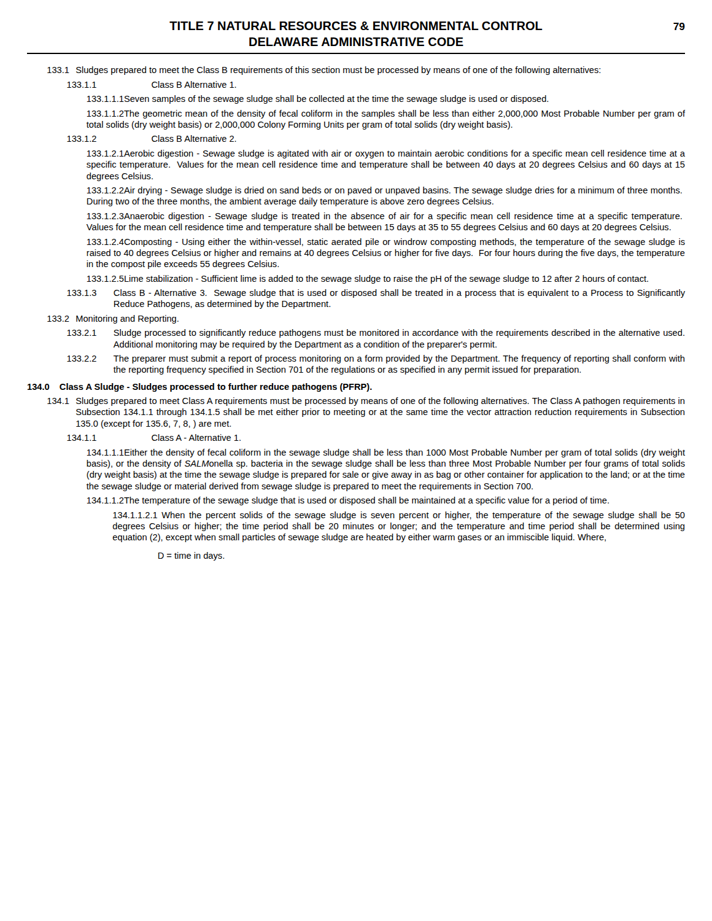79
TITLE 7 NATURAL RESOURCES & ENVIRONMENTAL CONTROL
DELAWARE ADMINISTRATIVE CODE
133.1 Sludges prepared to meet the Class B requirements of this section must be processed by means of one of the following alternatives:
133.1.1 Class B Alternative 1.
133.1.1.1Seven samples of the sewage sludge shall be collected at the time the sewage sludge is used or disposed.
133.1.1.2The geometric mean of the density of fecal coliform in the samples shall be less than either 2,000,000 Most Probable Number per gram of total solids (dry weight basis) or 2,000,000 Colony Forming Units per gram of total solids (dry weight basis).
133.1.2 Class B Alternative 2.
133.1.2.1Aerobic digestion - Sewage sludge is agitated with air or oxygen to maintain aerobic conditions for a specific mean cell residence time at a specific temperature. Values for the mean cell residence time and temperature shall be between 40 days at 20 degrees Celsius and 60 days at 15 degrees Celsius.
133.1.2.2Air drying - Sewage sludge is dried on sand beds or on paved or unpaved basins. The sewage sludge dries for a minimum of three months. During two of the three months, the ambient average daily temperature is above zero degrees Celsius.
133.1.2.3Anaerobic digestion - Sewage sludge is treated in the absence of air for a specific mean cell residence time at a specific temperature. Values for the mean cell residence time and temperature shall be between 15 days at 35 to 55 degrees Celsius and 60 days at 20 degrees Celsius.
133.1.2.4Composting - Using either the within-vessel, static aerated pile or windrow composting methods, the temperature of the sewage sludge is raised to 40 degrees Celsius or higher and remains at 40 degrees Celsius or higher for five days. For four hours during the five days, the temperature in the compost pile exceeds 55 degrees Celsius.
133.1.2.5Lime stabilization - Sufficient lime is added to the sewage sludge to raise the pH of the sewage sludge to 12 after 2 hours of contact.
133.1.3 Class B - Alternative 3. Sewage sludge that is used or disposed shall be treated in a process that is equivalent to a Process to Significantly Reduce Pathogens, as determined by the Department.
133.2 Monitoring and Reporting.
133.2.1 Sludge processed to significantly reduce pathogens must be monitored in accordance with the requirements described in the alternative used. Additional monitoring may be required by the Department as a condition of the preparer's permit.
133.2.2 The preparer must submit a report of process monitoring on a form provided by the Department. The frequency of reporting shall conform with the reporting frequency specified in Section 701 of the regulations or as specified in any permit issued for preparation.
134.0 Class A Sludge - Sludges processed to further reduce pathogens (PFRP).
134.1 Sludges prepared to meet Class A requirements must be processed by means of one of the following alternatives. The Class A pathogen requirements in Subsection 134.1.1 through 134.1.5 shall be met either prior to meeting or at the same time the vector attraction reduction requirements in Subsection 135.0 (except for 135.6, 7, 8, ) are met.
134.1.1 Class A - Alternative 1.
134.1.1.1Either the density of fecal coliform in the sewage sludge shall be less than 1000 Most Probable Number per gram of total solids (dry weight basis), or the density of SALMonella sp. bacteria in the sewage sludge shall be less than three Most Probable Number per four grams of total solids (dry weight basis) at the time the sewage sludge is prepared for sale or give away in as bag or other container for application to the land; or at the time the sewage sludge or material derived from sewage sludge is prepared to meet the requirements in Section 700.
134.1.1.2The temperature of the sewage sludge that is used or disposed shall be maintained at a specific value for a period of time.
134.1.1.2.1 When the percent solids of the sewage sludge is seven percent or higher, the temperature of the sewage sludge shall be 50 degrees Celsius or higher; the time period shall be 20 minutes or longer; and the temperature and time period shall be determined using equation (2), except when small particles of sewage sludge are heated by either warm gases or an immiscible liquid. Where,
D = time in days.